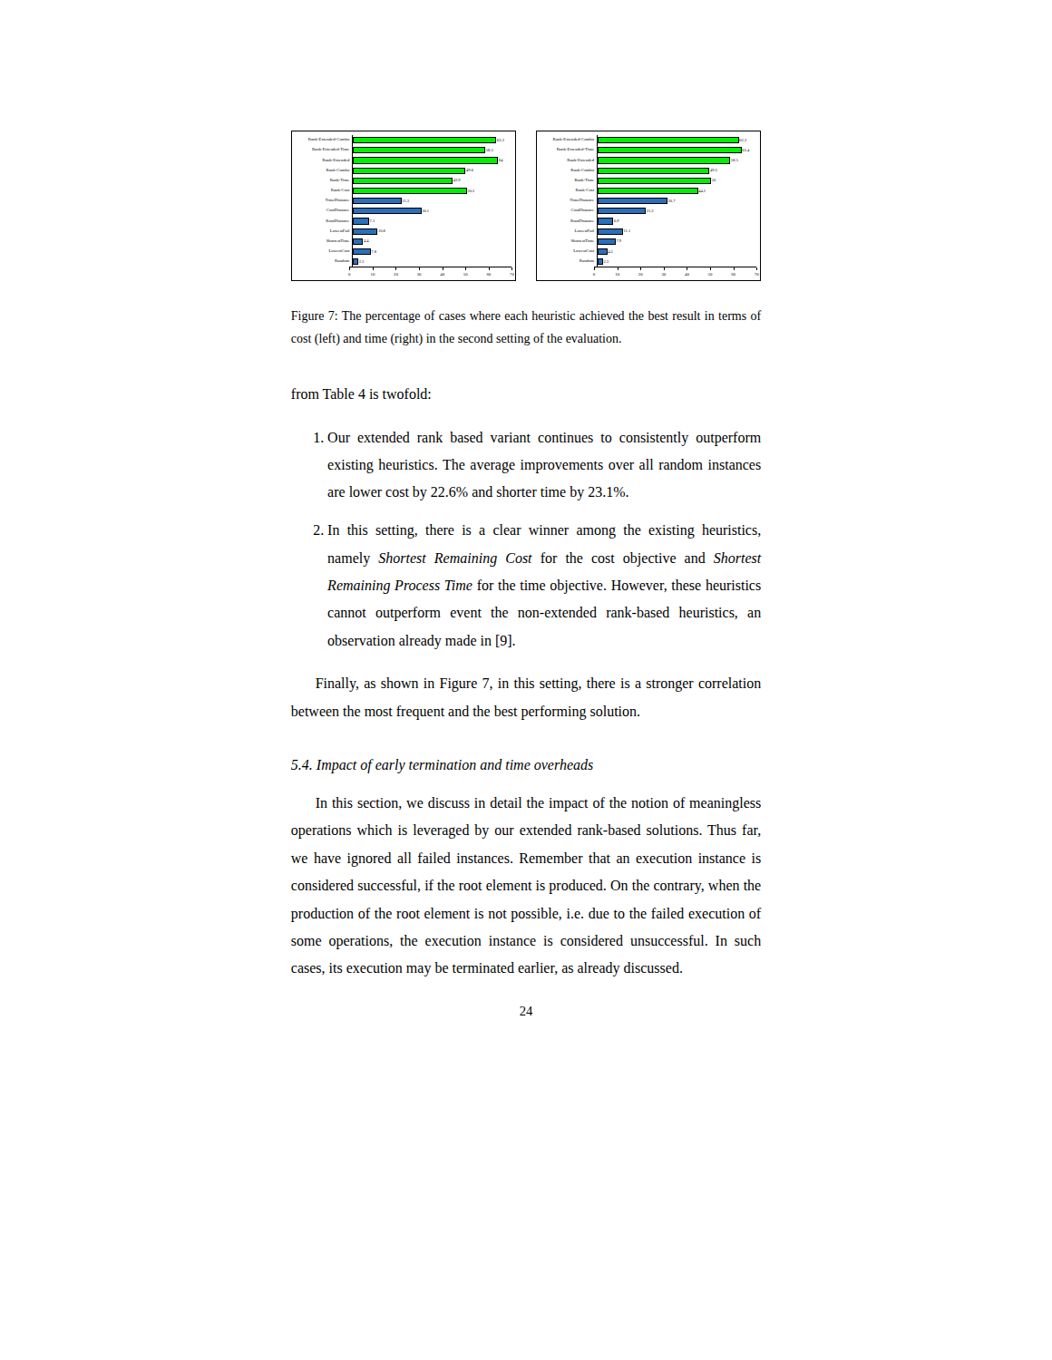Rank-Extended-Combo
63.2
Rank-Extended-Time
58.3
Rank-Extended
64
Rank-Combo
49.6
Rank-Time
43.9
Rank-Cost
50.2
TimeDistance
21.3
CostDistance
30.1
RootDistance
7.1
LowestFail
10.8
ShortestTime
4.4
LowestCost
7.8
Random
2.3
0
10
20
30
40
50
60
70
Rank-Extended-Combo
62.2
Rank-Extended-Time
63.4
Rank-Extended
58.5
Rank-Combo
49.3
Rank-Time
50
Rank-Cost
44.2
TimeDistance
30.7
CostDistance
21.2
RootDistance
6.9
LowestFail
11.1
ShortestTime
7.9
LowestCost
4.2
Random
2.3
0
10
20
30
40
50
60
70
Figure 7: The percentage of cases where each heuristic achieved the best result in terms of cost (left) and time (right) in the second setting of the evaluation.
from Table 4 is twofold:
Our extended rank based variant continues to consistently outperform existing heuristics. The average improvements over all random instances are lower cost by 22.6% and shorter time by 23.1%.
In this setting, there is a clear winner among the existing heuristics, namely Shortest Remaining Cost for the cost objective and Shortest Remaining Process Time for the time objective. However, these heuristics cannot outperform event the non-extended rank-based heuristics, an observation already made in [9].
Finally, as shown in Figure 7, in this setting, there is a stronger correlation between the most frequent and the best performing solution.
5.4. Impact of early termination and time overheads
In this section, we discuss in detail the impact of the notion of meaningless operations which is leveraged by our extended rank-based solutions. Thus far, we have ignored all failed instances. Remember that an execution instance is considered successful, if the root element is produced. On the contrary, when the production of the root element is not possible, i.e. due to the failed execution of some operations, the execution instance is considered unsuccessful. In such cases, its execution may be terminated earlier, as already discussed.
24